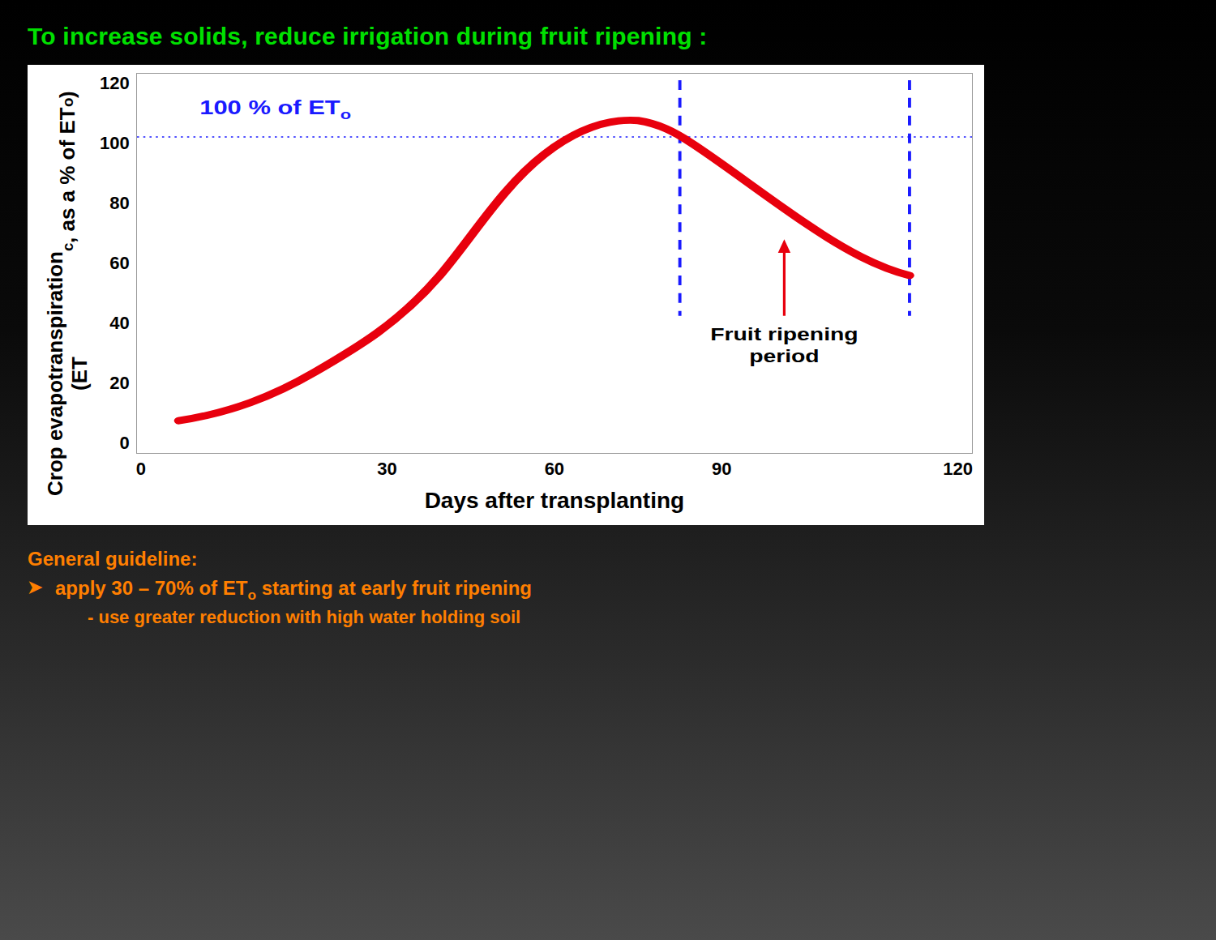To increase solids, reduce irrigation during fruit ripening :
Crop evapotranspiration
(ETc, as a % of ETo)
120 100 80 60 40 20 0
100 % of ETo Fruit ripening period
0 30 60 90 120
Days after transplanting
General guideline:
apply 30 – 70% of ETo starting at early fruit ripening - use greater reduction with high water holding soil